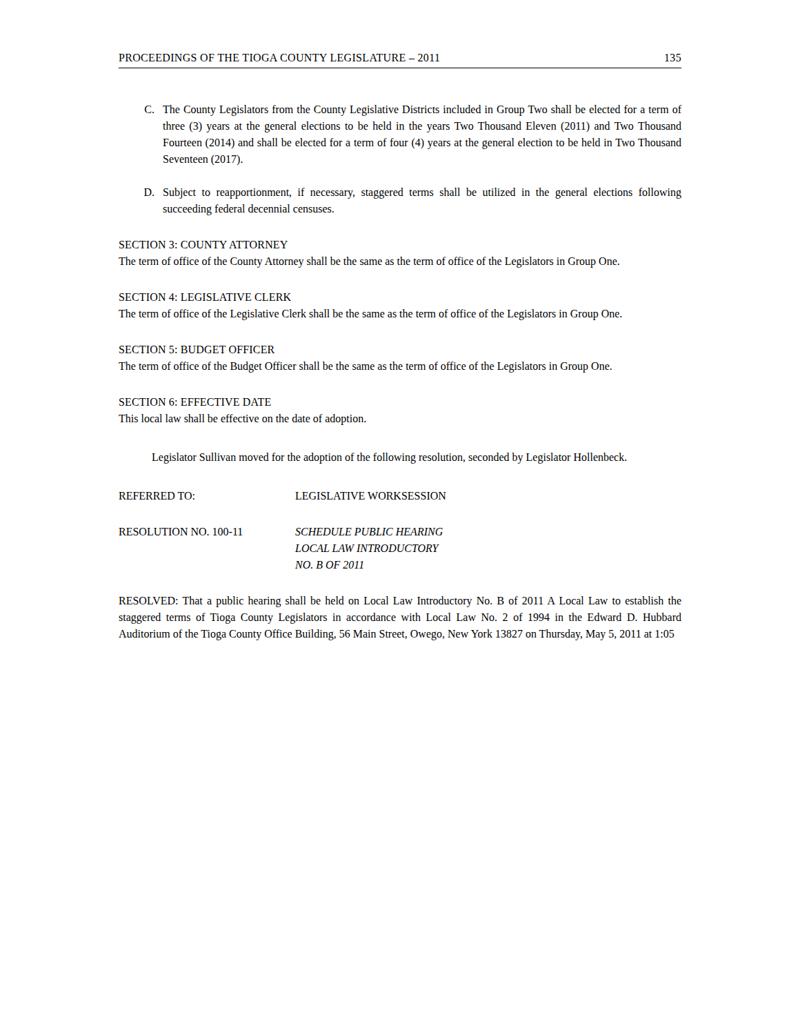Proceedings of the Tioga County Legislature – 2011 135
The County Legislators from the County Legislative Districts included in Group Two shall be elected for a term of three (3) years at the general elections to be held in the years Two Thousand Eleven (2011) and Two Thousand Fourteen (2014) and shall be elected for a term of four (4) years at the general election to be held in Two Thousand Seventeen (2017).
Subject to reapportionment, if necessary, staggered terms shall be utilized in the general elections following succeeding federal decennial censuses.
Section 3: County Attorney
The term of office of the County Attorney shall be the same as the term of office of the Legislators in Group One.
Section 4: Legislative Clerk
The term of office of the Legislative Clerk shall be the same as the term of office of the Legislators in Group One.
Section 5: Budget Officer
The term of office of the Budget Officer shall be the same as the term of office of the Legislators in Group One.
Section 6: Effective Date
This local law shall be effective on the date of adoption.
Legislator Sullivan moved for the adoption of the following resolution, seconded by Legislator Hollenbeck.
Referred to: Legislative Worksession
Resolution No. 100-11 Schedule Public Hearing Local Law Introductory No. B of 2011
RESOLVED: That a public hearing shall be held on Local Law Introductory No. B of 2011 A Local Law to establish the staggered terms of Tioga County Legislators in accordance with Local Law No. 2 of 1994 in the Edward D. Hubbard Auditorium of the Tioga County Office Building, 56 Main Street, Owego, New York 13827 on Thursday, May 5, 2011 at 1:05